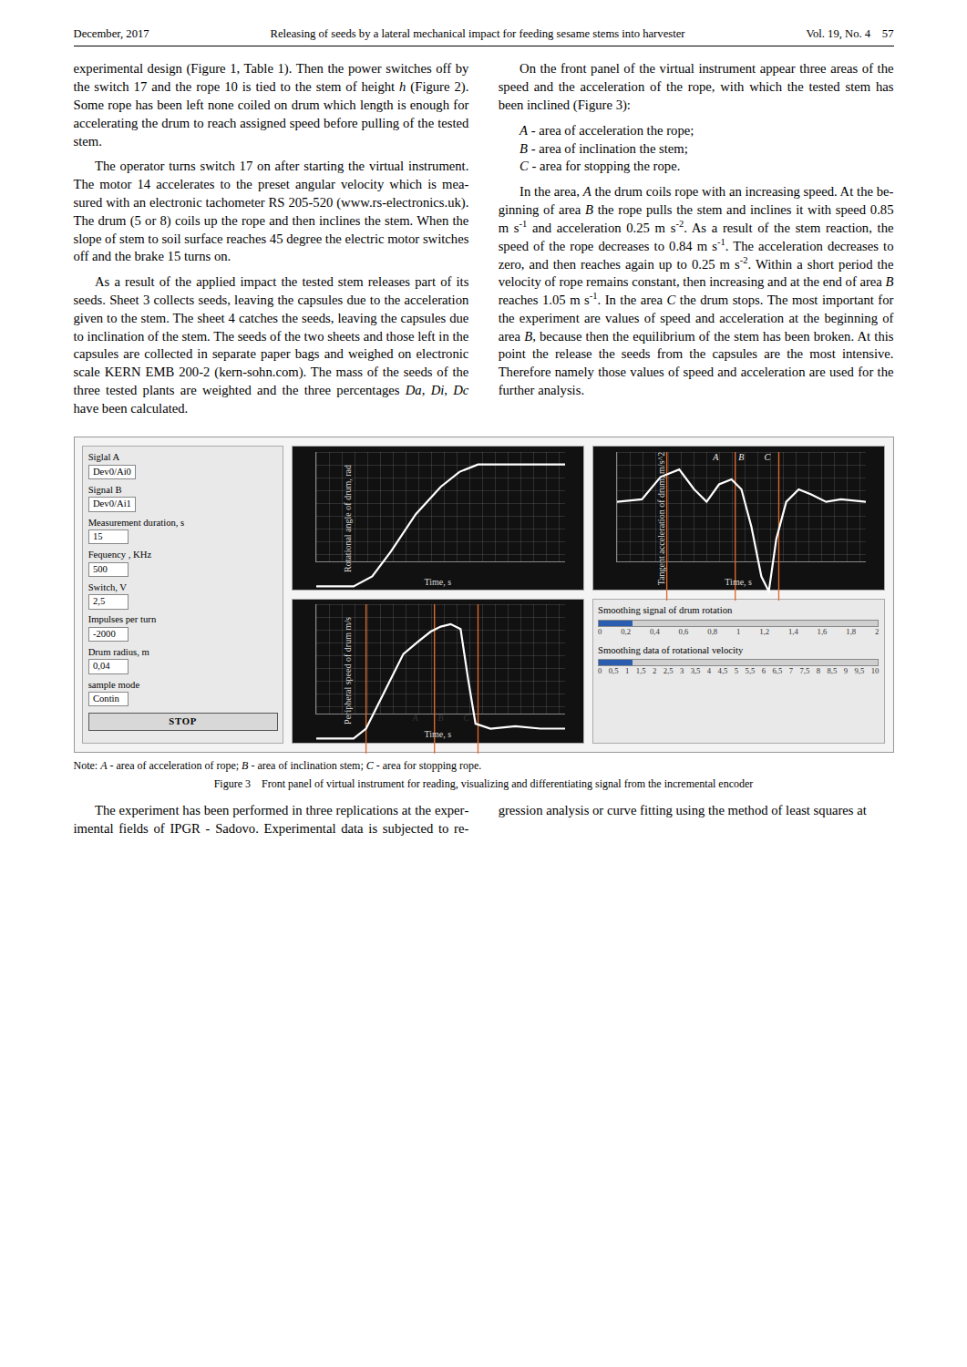December, 2017 Releasing of seeds by a lateral mechanical impact for feeding sesame stems into harvester Vol. 19, No. 4 57
experimental design (Figure 1, Table 1). Then the power switches off by the switch 17 and the rope 10 is tied to the stem of height h (Figure 2). Some rope has been left none coiled on drum which length is enough for accelerating the drum to reach assigned speed before pulling of the tested stem.
The operator turns switch 17 on after starting the virtual instrument. The motor 14 accelerates to the preset angular velocity which is measured with an electronic tachometer RS 205-520 (www.rs-electronics.uk). The drum (5 or 8) coils up the rope and then inclines the stem. When the slope of stem to soil surface reaches 45 degree the electric motor switches off and the brake 15 turns on.
As a result of the applied impact the tested stem releases part of its seeds. Sheet 3 collects seeds, leaving the capsules due to the acceleration given to the stem. The sheet 4 catches the seeds, leaving the capsules due to inclination of the stem. The seeds of the two sheets and those left in the capsules are collected in separate paper bags and weighed on electronic scale KERN EMB 200-2 (kern-sohn.com). The mass of the seeds of the three tested plants are weighted and the three percentages Da, Di, Dc have been calculated.
On the front panel of the virtual instrument appear three areas of the speed and the acceleration of the rope, with which the tested stem has been inclined (Figure 3):
A - area of acceleration the rope;
B - area of inclination the stem;
C - area for stopping the rope.
In the area, A the drum coils rope with an increasing speed. At the beginning of area B the rope pulls the stem and inclines it with speed 0.85 m s-1 and acceleration 0.25 m s-2. As a result of the stem reaction, the speed of the rope decreases to 0.84 m s-1. The acceleration decreases to zero, and then reaches again up to 0.25 m s-2. Within a short period the velocity of rope remains constant, then increasing and at the end of area B reaches 1.05 m s-1. In the area C the drum stops. The most important for the experiment are values of speed and acceleration at the beginning of area B, because then the equilibrium of the stem has been broken. At this point the release the seeds from the capsules are the most intensive. Therefore namely those values of speed and acceleration are used for the further analysis.
Siglal A Dev0/Ai0
Signal B Dev0/Ai1
Measurement duration, s 15
Fequency , KHz 500
Switch, V 2,5
Impulses per turn-2000
Drum radius, m 0,04
sample mode Contin
STOP
Rotational angle of drum, rad
Time, s
Tangent acceleration of drum, m/s^2
ABC
Time, s
Peripheral speed of drum m/s
ABC
Time, s
Smoothing signal of drum rotation
00,20,40,60,811,21,41,61,82
Smoothing data of rotational velocity
00,511,522,533,544,555,566,577,588,599,510
Note: A - area of acceleration of rope; B - area of inclination stem; C - area for stopping rope. Figure 3 Front panel of virtual instrument for reading, visualizing and differentiating signal from the incremental encoder
The experiment has been performed in three replications at the experimental fields of IPGR - Sadovo. Experimental data is subjected to regression analysis or curve fitting using the method of least squares at